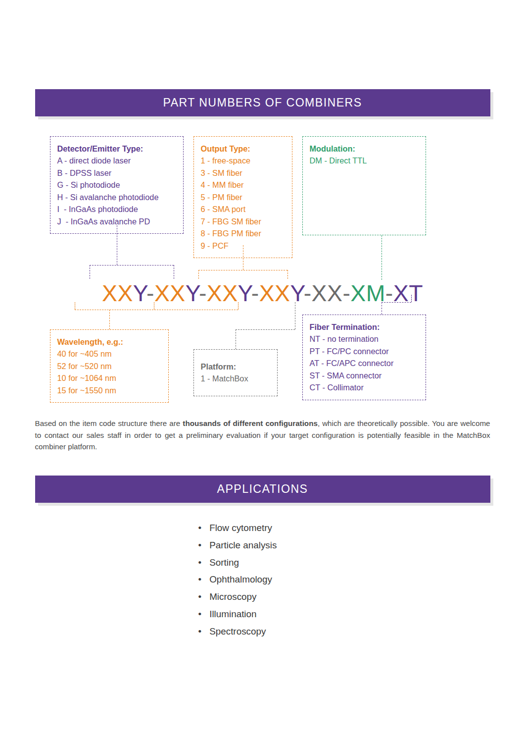PART NUMBERS OF COMBINERS
Detector/Emitter Type:
A - direct diode laser
B - DPSS laser
G - Si photodiode
H - Si avalanche photodiode
I - InGaAs photodiode
J - InGaAs avalanche PD
Output Type:
1 - free-space
3 - SM fiber
4 - MM fiber
5 - PM fiber
6 - SMA port
7 - FBG SM fiber
8 - FBG PM fiber
9 - PCF
Modulation:
DM - Direct TTL
Wavelength, e.g.:
40 for ~405 nm
52 for ~520 nm
10 for ~1064 nm
15 for ~1550 nm
Platform:
1 - MatchBox
Fiber Termination:
NT - no termination
PT - FC/PC connector
AT - FC/APC connector
ST - SMA connector
CT - Collimator
XX Y-XX Y-XX Y-XX Y-XX-XM-XT
Based on the item code structure there are thousands of different configurations, which are theoretically possible. You are welcome to contact our sales staff in order to get a preliminary evaluation if your target configuration is potentially feasible in the MatchBox combiner platform.
APPLICATIONS
Flow cytometry
Particle analysis
Sorting
Ophthalmology
Microscopy
Illumination
Spectroscopy